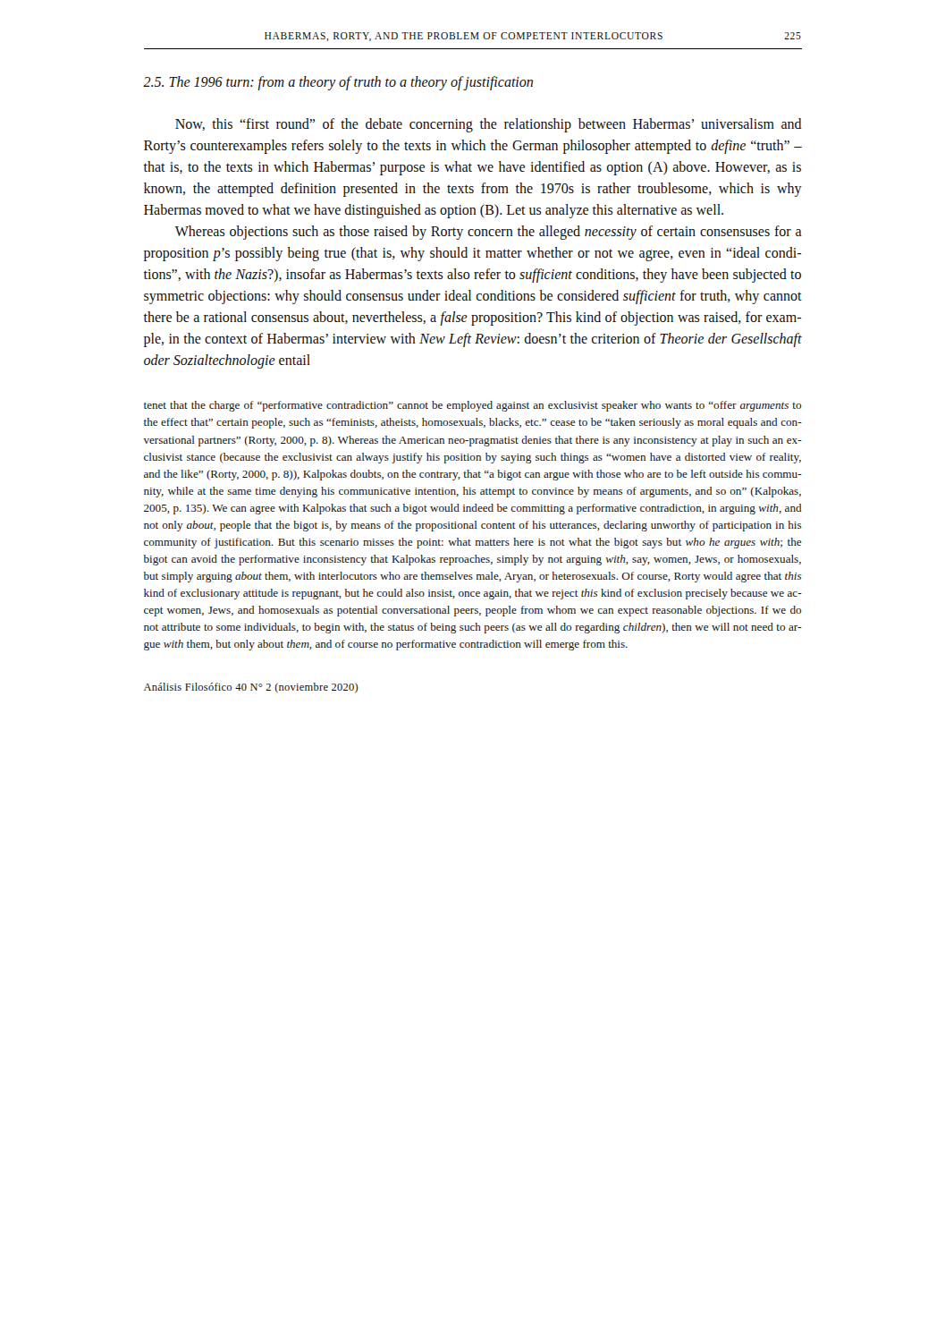Habermas, Rorty, and the Problem of Competent Interlocutors 225
2.5. The 1996 turn: from a theory of truth to a theory of justification
Now, this “first round” of the debate concerning the relationship between Habermas’ universalism and Rorty’s counterexamples refers solely to the texts in which the German philosopher attempted to define “truth” – that is, to the texts in which Habermas’ purpose is what we have identified as option (A) above. However, as is known, the attempted definition presented in the texts from the 1970s is rather troublesome, which is why Habermas moved to what we have distinguished as option (B). Let us analyze this alternative as well.
Whereas objections such as those raised by Rorty concern the alleged necessity of certain consensuses for a proposition p’s possibly being true (that is, why should it matter whether or not we agree, even in “ideal conditions”, with the Nazis?), insofar as Habermas’s texts also refer to sufficient conditions, they have been subjected to symmetric objections: why should consensus under ideal conditions be considered sufficient for truth, why cannot there be a rational consensus about, nevertheless, a false proposition? This kind of objection was raised, for example, in the context of Habermas’ interview with New Left Review: doesn’t the criterion of Theorie der Gesellschaft oder Sozialtechnologie entail
tenet that the charge of “performative contradiction” cannot be employed against an exclusivist speaker who wants to “offer arguments to the effect that” certain people, such as “feminists, atheists, homosexuals, blacks, etc.” cease to be “taken seriously as moral equals and conversational partners” (Rorty, 2000, p. 8). Whereas the American neo-pragmatist denies that there is any inconsistency at play in such an exclusivist stance (because the exclusivist can always justify his position by saying such things as “women have a distorted view of reality, and the like” (Rorty, 2000, p. 8)), Kalpokas doubts, on the contrary, that “a bigot can argue with those who are to be left outside his community, while at the same time denying his communicative intention, his attempt to convince by means of arguments, and so on” (Kalpokas, 2005, p. 135). We can agree with Kalpokas that such a bigot would indeed be committing a performative contradiction, in arguing with, and not only about, people that the bigot is, by means of the propositional content of his utterances, declaring unworthy of participation in his community of justification. But this scenario misses the point: what matters here is not what the bigot says but who he argues with; the bigot can avoid the performative inconsistency that Kalpokas reproaches, simply by not arguing with, say, women, Jews, or homosexuals, but simply arguing about them, with interlocutors who are themselves male, Aryan, or heterosexuals. Of course, Rorty would agree that this kind of exclusionary attitude is repugnant, but he could also insist, once again, that we reject this kind of exclusion precisely because we accept women, Jews, and homosexuals as potential conversational peers, people from whom we can expect reasonable objections. If we do not attribute to some individuals, to begin with, the status of being such peers (as we all do regarding children), then we will not need to argue with them, but only about them, and of course no performative contradiction will emerge from this.
Análisis Filosófico 40 N° 2 (noviembre 2020)